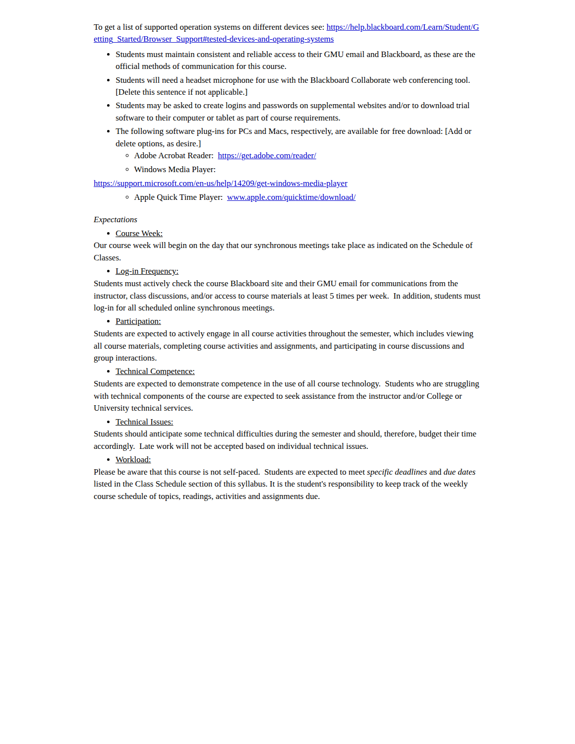To get a list of supported operation systems on different devices see: https://help.blackboard.com/Learn/Student/Getting_Started/Browser_Support#tested-devices-and-operating-systems
Students must maintain consistent and reliable access to their GMU email and Blackboard, as these are the official methods of communication for this course.
Students will need a headset microphone for use with the Blackboard Collaborate web conferencing tool. [Delete this sentence if not applicable.]
Students may be asked to create logins and passwords on supplemental websites and/or to download trial software to their computer or tablet as part of course requirements.
The following software plug-ins for PCs and Macs, respectively, are available for free download: [Add or delete options, as desire.]
Adobe Acrobat Reader: https://get.adobe.com/reader/
Windows Media Player:
https://support.microsoft.com/en-us/help/14209/get-windows-media-player
Apple Quick Time Player: www.apple.com/quicktime/download/
Expectations
Course Week:
Our course week will begin on the day that our synchronous meetings take place as indicated on the Schedule of Classes.
Log-in Frequency:
Students must actively check the course Blackboard site and their GMU email for communications from the instructor, class discussions, and/or access to course materials at least 5 times per week. In addition, students must log-in for all scheduled online synchronous meetings.
Participation:
Students are expected to actively engage in all course activities throughout the semester, which includes viewing all course materials, completing course activities and assignments, and participating in course discussions and group interactions.
Technical Competence:
Students are expected to demonstrate competence in the use of all course technology. Students who are struggling with technical components of the course are expected to seek assistance from the instructor and/or College or University technical services.
Technical Issues:
Students should anticipate some technical difficulties during the semester and should, therefore, budget their time accordingly. Late work will not be accepted based on individual technical issues.
Workload:
Please be aware that this course is not self-paced. Students are expected to meet specific deadlines and due dates listed in the Class Schedule section of this syllabus. It is the student's responsibility to keep track of the weekly course schedule of topics, readings, activities and assignments due.